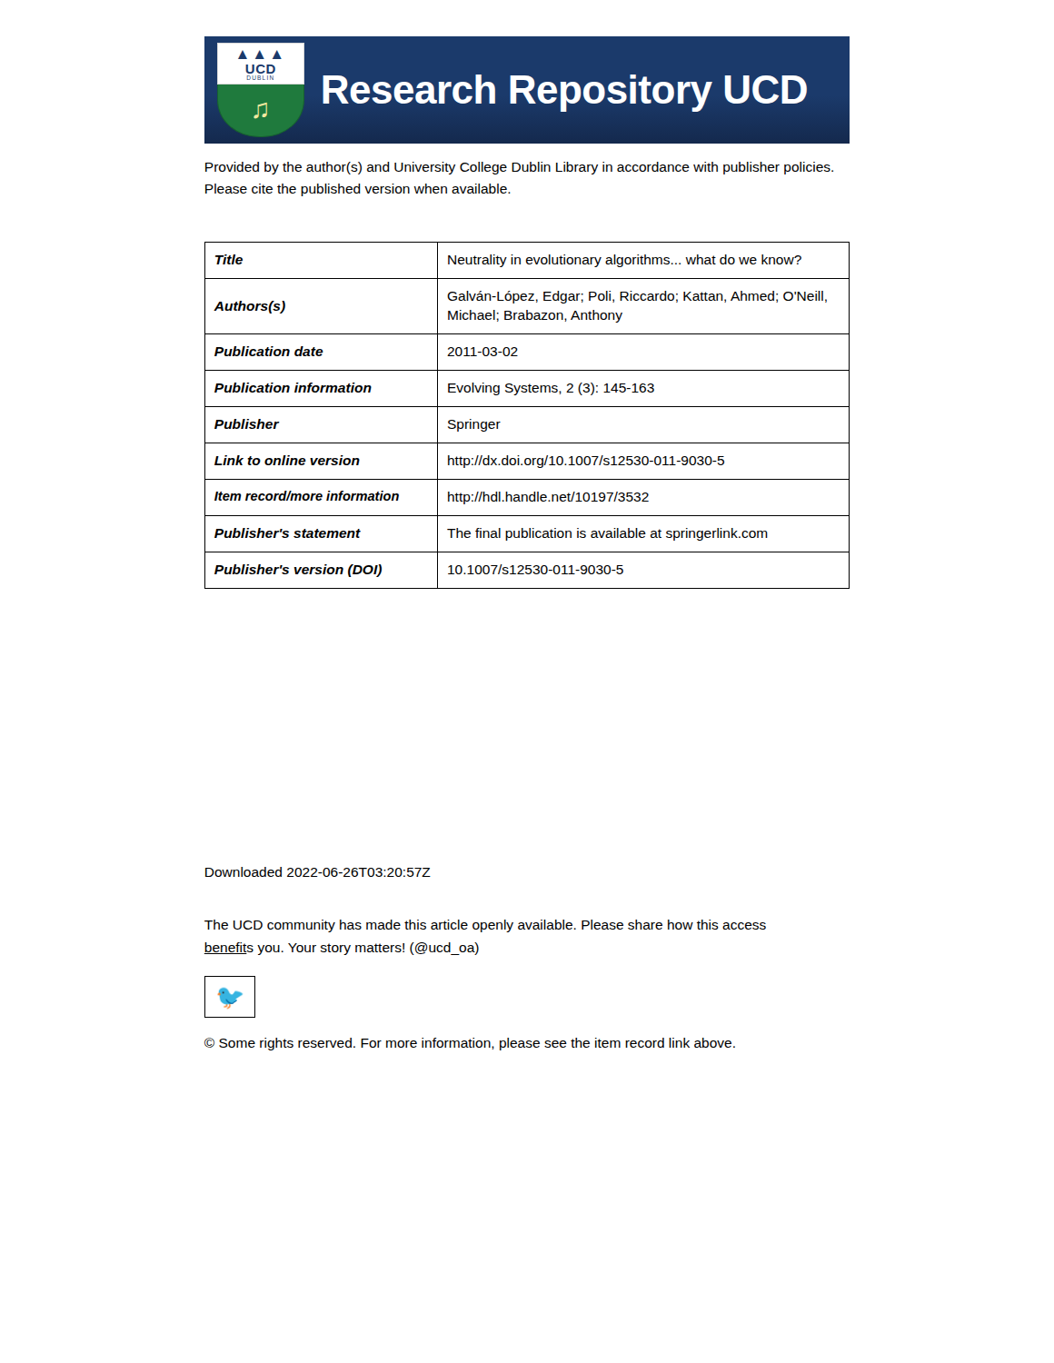▲▲▲
UCD
DUBLIN
♫
Research Repository UCD
Provided by the author(s) and University College Dublin Library in accordance with publisher policies. Please cite the published version when available.
| Title | Neutrality in evolutionary algorithms... what do we know? |
| Authors(s) | Galván-López, Edgar; Poli, Riccardo; Kattan, Ahmed; O'Neill, Michael; Brabazon, Anthony |
| Publication date | 2011-03-02 |
| Publication information | Evolving Systems, 2 (3): 145-163 |
| Publisher | Springer |
| Link to online version | http://dx.doi.org/10.1007/s12530-011-9030-5 |
| Item record/more information | http://hdl.handle.net/10197/3532 |
| Publisher's statement | The final publication is available at springerlink.com |
| Publisher's version (DOI) | 10.1007/s12530-011-9030-5 |
Downloaded 2022-06-26T03:20:57Z
The UCD community has made this article openly available. Please share how this access
benefits you. Your story matters! (@ucd_oa)
🐦
© Some rights reserved. For more information, please see the item record link above.